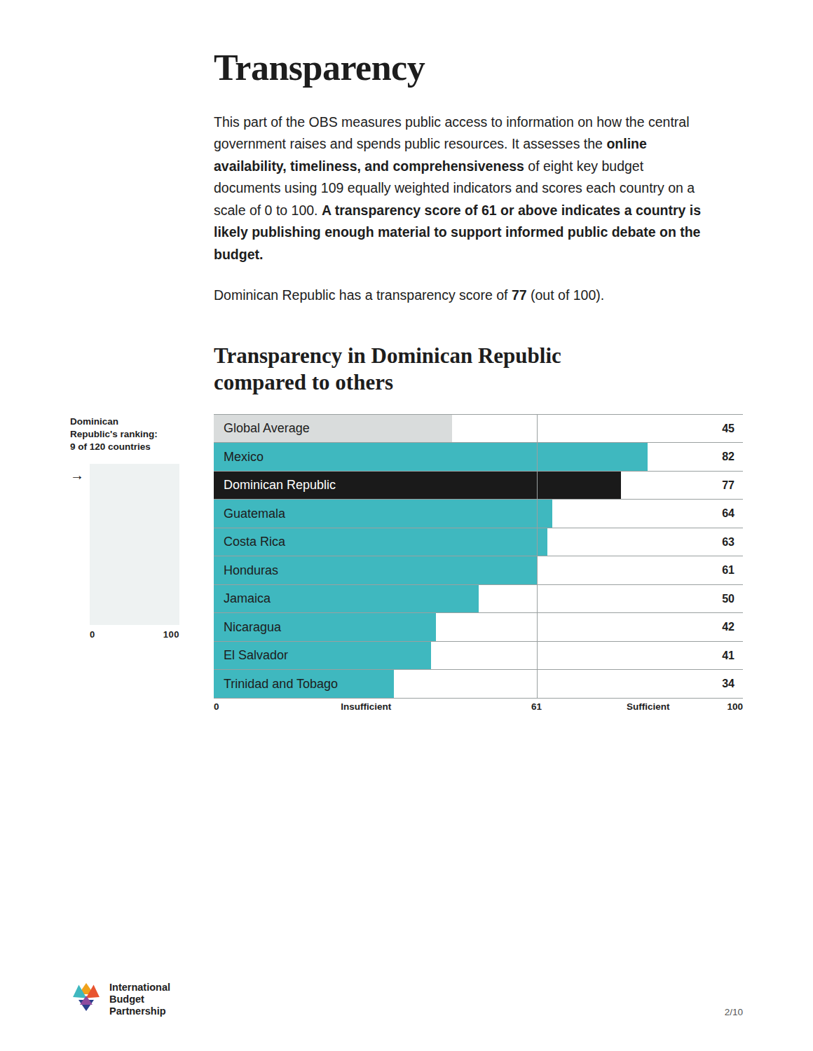Transparency
This part of the OBS measures public access to information on how the central government raises and spends public resources. It assesses the online availability, timeliness, and comprehensiveness of eight key budget documents using 109 equally weighted indicators and scores each country on a scale of 0 to 100. A transparency score of 61 or above indicates a country is likely publishing enough material to support informed public debate on the budget.
Dominican Republic has a transparency score of 77 (out of 100).
Transparency in Dominican Republic
compared to others
Dominican
Republic's ranking:
9 of 120 countries
→
0100
Global Average
45
Mexico
82
Dominican Republic
77
Guatemala
64
Costa Rica
63
Honduras
61
Jamaica
50
Nicaragua
42
El Salvador
41
Trinidad and Tobago
34
0 Insufficient 61 Sufficient 100
International
Budget
Partnership
2/10